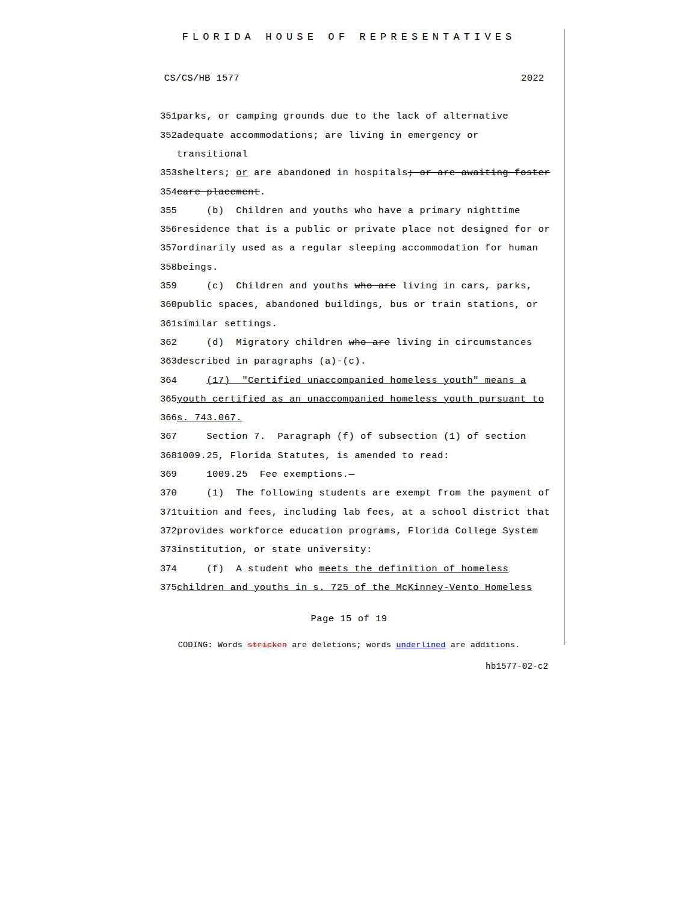FLORIDA HOUSE OF REPRESENTATIVES
CS/CS/HB 1577 2022
| 351 | parks, or camping grounds due to the lack of alternative |
| 352 | adequate accommodations; are living in emergency or transitional |
| 353 | shelters; or are abandoned in hospitals ; or are awaiting foster |
| 354 | care placement . |
| 355 | (b) Children and youths who have a primary nighttime |
| 356 | residence that is a public or private place not designed for or |
| 357 | ordinarily used as a regular sleeping accommodation for human |
| 358 | beings. |
| 359 | (c) Children and youths who are living in cars, parks, |
| 360 | public spaces, abandoned buildings, bus or train stations, or |
| 361 | similar settings. |
| 362 | (d) Migratory children who are living in circumstances |
| 363 | described in paragraphs (a)-(c). |
| 364 | (17) "Certified unaccompanied homeless youth" means a |
| 365 | youth certified as an unaccompanied homeless youth pursuant to |
| 366 | s. 743.067. |
| 367 | Section 7. Paragraph (f) of subsection (1) of section |
| 368 | 1009.25, Florida Statutes, is amended to read: |
| 369 | 1009.25 Fee exemptions.— |
| 370 | (1) The following students are exempt from the payment of |
| 371 | tuition and fees, including lab fees, at a school district that |
| 372 | provides workforce education programs, Florida College System |
| 373 | institution, or state university: |
| 374 | (f) A student who meets the definition of homeless |
| 375 | children and youths in s. 725 of the McKinney-Vento Homeless |
Page 15 of 19
CODING: Words stricken are deletions; words underlined are additions.
hb1577-02-c2